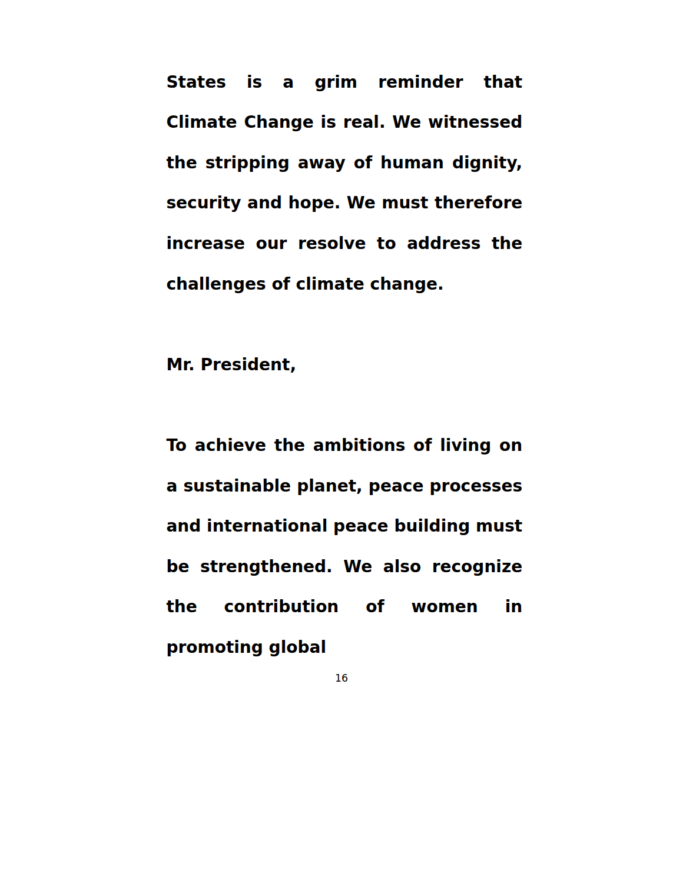States is a grim reminder that Climate Change is real. We witnessed the stripping away of human dignity, security and hope. We must therefore increase our resolve to address the challenges of climate change.
Mr. President,
To achieve the ambitions of living on a sustainable planet, peace processes and international peace building must be strengthened. We also recognize the contribution of women in promoting global
16